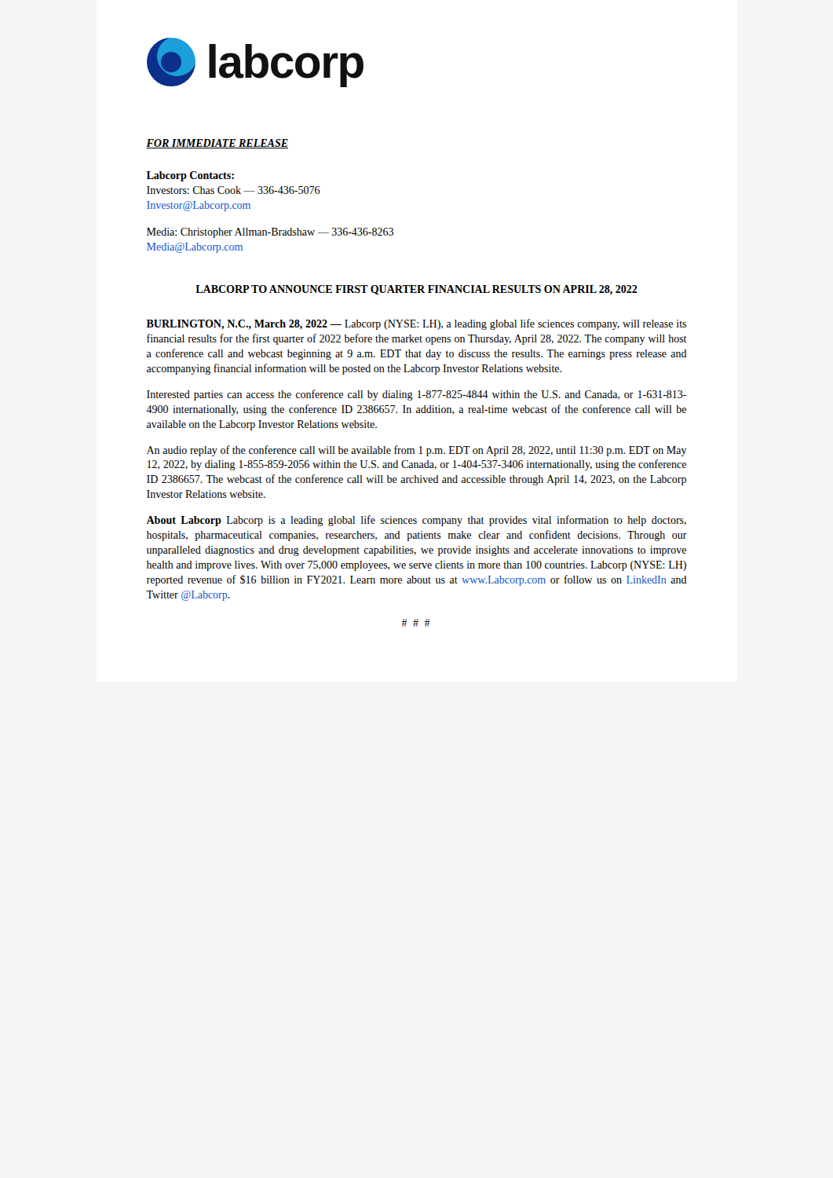labcorp
FOR IMMEDIATE RELEASE
Labcorp Contacts:
Investors: Chas Cook — 336-436-5076
Investor@Labcorp.com
Media: Christopher Allman-Bradshaw — 336-436-8263
Media@Labcorp.com
LABCORP TO ANNOUNCE FIRST QUARTER FINANCIAL RESULTS ON APRIL 28, 2022
BURLINGTON, N.C., March 28, 2022 — Labcorp (NYSE: LH), a leading global life sciences company, will release its financial results for the first quarter of 2022 before the market opens on Thursday, April 28, 2022. The company will host a conference call and webcast beginning at 9 a.m. EDT that day to discuss the results. The earnings press release and accompanying financial information will be posted on the Labcorp Investor Relations website.
Interested parties can access the conference call by dialing 1-877-825-4844 within the U.S. and Canada, or 1-631-813-4900 internationally, using the conference ID 2386657. In addition, a real-time webcast of the conference call will be available on the Labcorp Investor Relations website.
An audio replay of the conference call will be available from 1 p.m. EDT on April 28, 2022, until 11:30 p.m. EDT on May 12, 2022, by dialing 1-855-859-2056 within the U.S. and Canada, or 1-404-537-3406 internationally, using the conference ID 2386657. The webcast of the conference call will be archived and accessible through April 14, 2023, on the Labcorp Investor Relations website.
About Labcorp Labcorp is a leading global life sciences company that provides vital information to help doctors, hospitals, pharmaceutical companies, researchers, and patients make clear and confident decisions. Through our unparalleled diagnostics and drug development capabilities, we provide insights and accelerate innovations to improve health and improve lives. With over 75,000 employees, we serve clients in more than 100 countries. Labcorp (NYSE: LH) reported revenue of $16 billion in FY2021. Learn more about us at www.Labcorp.com or follow us on LinkedIn and Twitter @Labcorp.
# # #